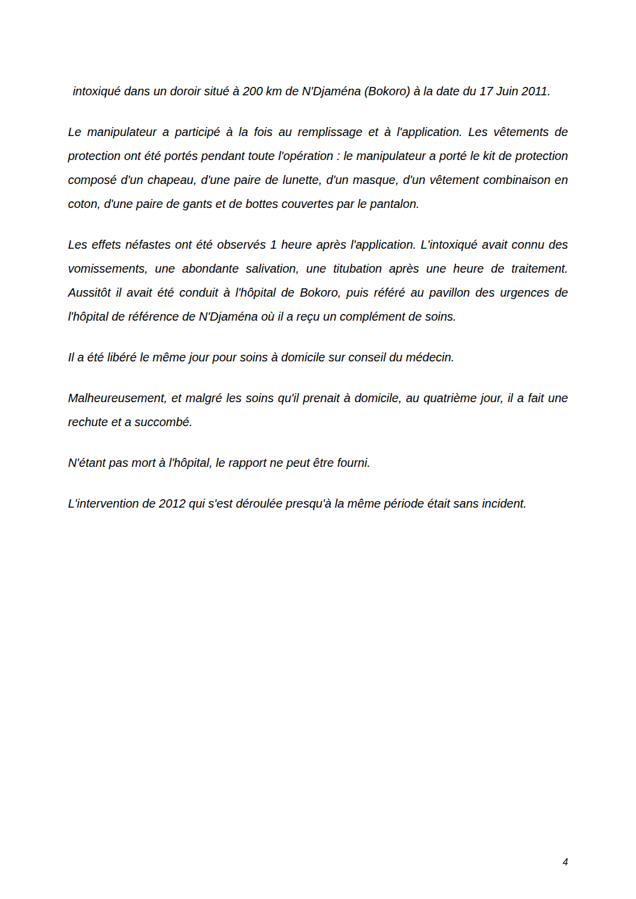intoxiqué dans un doroir situé à 200 km de N'Djaména (Bokoro) à la date du 17 Juin 2011.
Le manipulateur a participé à la fois au remplissage et à l'application. Les vêtements de protection ont été portés pendant toute l'opération : le manipulateur a porté le kit de protection composé d'un chapeau, d'une paire de lunette, d'un masque, d'un vêtement combinaison en coton, d'une paire de gants et de bottes couvertes par le pantalon.
Les effets néfastes ont été observés 1 heure après l'application. L'intoxiqué avait connu des vomissements, une abondante salivation, une titubation après une heure de traitement. Aussitôt il avait été conduit à l'hôpital de Bokoro, puis référé au pavillon des urgences de l'hôpital de référence de N'Djaména où il a reçu un complément de soins.
Il a été libéré le même jour pour soins à domicile sur conseil du médecin.
Malheureusement, et malgré les soins qu'il prenait à domicile, au quatrième jour, il a fait une rechute et a succombé.
N'étant pas mort à l'hôpital, le rapport ne peut être fourni.
L'intervention de 2012 qui s'est déroulée presqu'à la même période était sans incident.
4